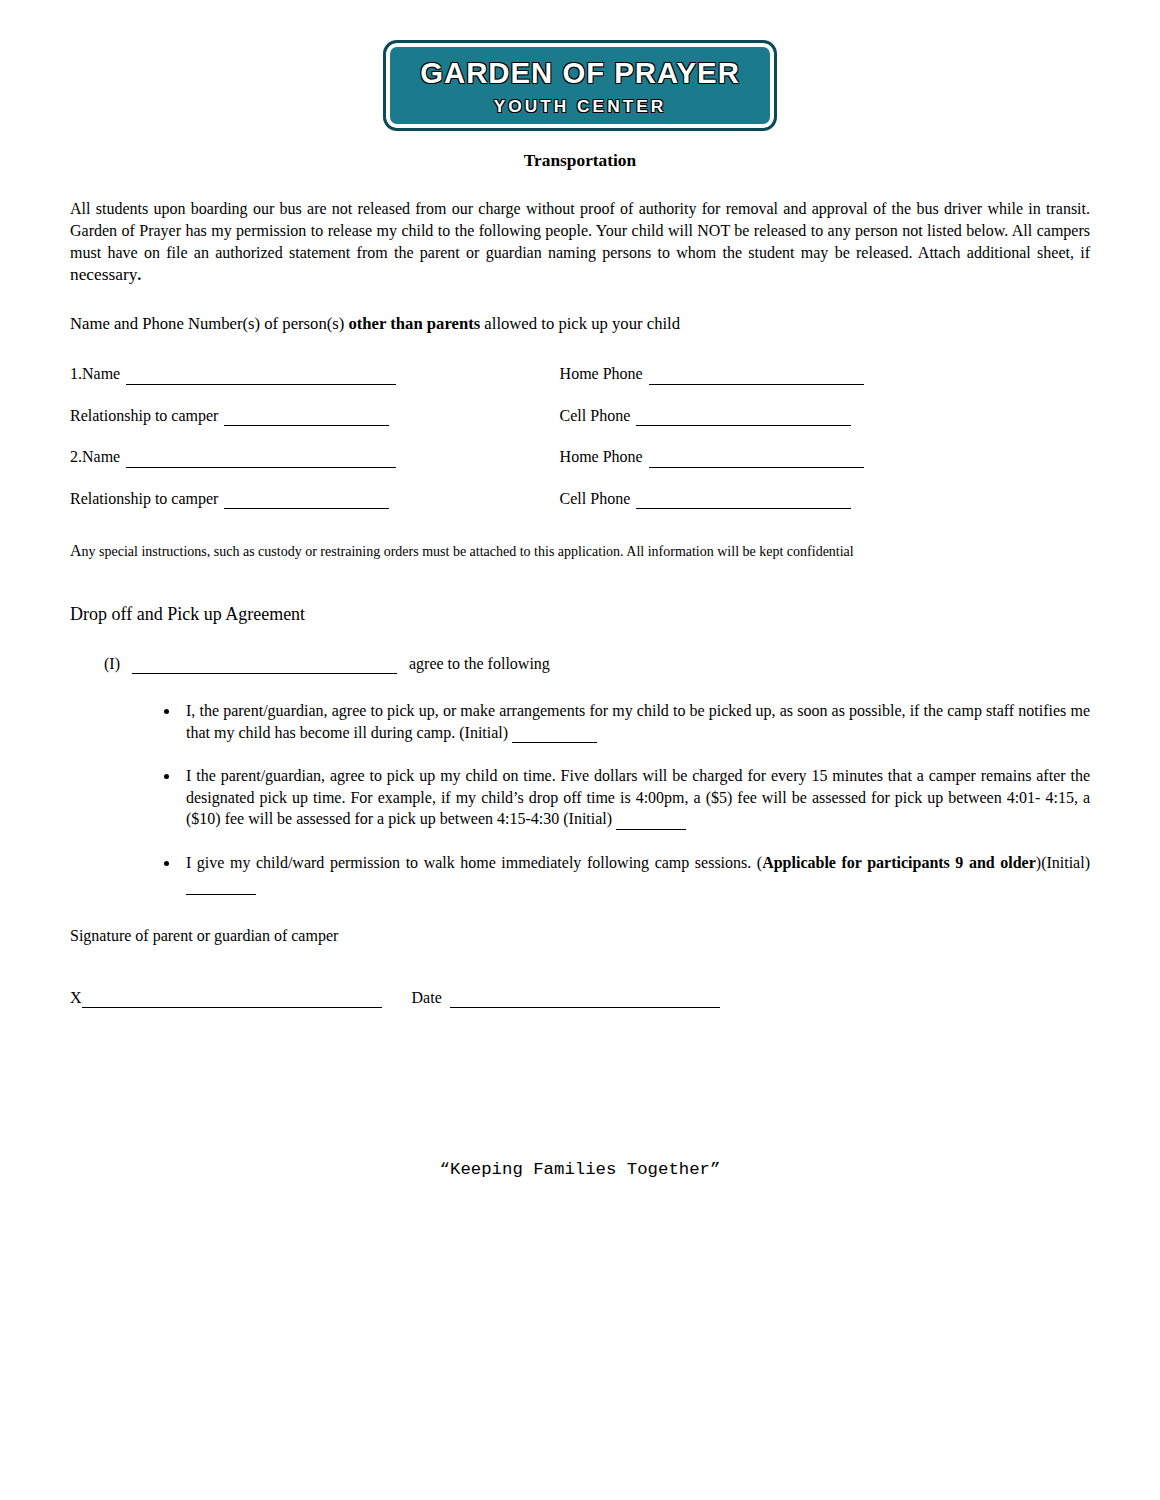GARDEN OF PRAYER
YOUTH CENTER
Transportation
All students upon boarding our bus are not released from our charge without proof of authority for removal and approval of the bus driver while in transit. Garden of Prayer has my permission to release my child to the following people. Your child will NOT be released to any person not listed below. All campers must have on file an authorized statement from the parent or guardian naming persons to whom the student may be released. Attach additional sheet, if necessary.
Name and Phone Number(s) of person(s) other than parents allowed to pick up your child
| 1.Name | Home Phone |
| Relationship to camper | Cell Phone |
| 2.Name | Home Phone |
| Relationship to camper | Cell Phone |
Any special instructions, such as custody or restraining orders must be attached to this application. All information will be kept confidential
Drop off and Pick up Agreement
(I) agree to the following
I, the parent/guardian, agree to pick up, or make arrangements for my child to be picked up, as soon as possible, if the camp staff notifies me that my child has become ill during camp. (Initial)
I the parent/guardian, agree to pick up my child on time. Five dollars will be charged for every 15 minutes that a camper remains after the designated pick up time. For example, if my child’s drop off time is 4:00pm, a ($5) fee will be assessed for pick up between 4:01- 4:15, a ($10) fee will be assessed for a pick up between 4:15-4:30 (Initial)
I give my child/ward permission to walk home immediately following camp sessions. (Applicable for participants 9 and older)(Initial)
Signature of parent or guardian of camper
X Date
“Keeping Families Together”